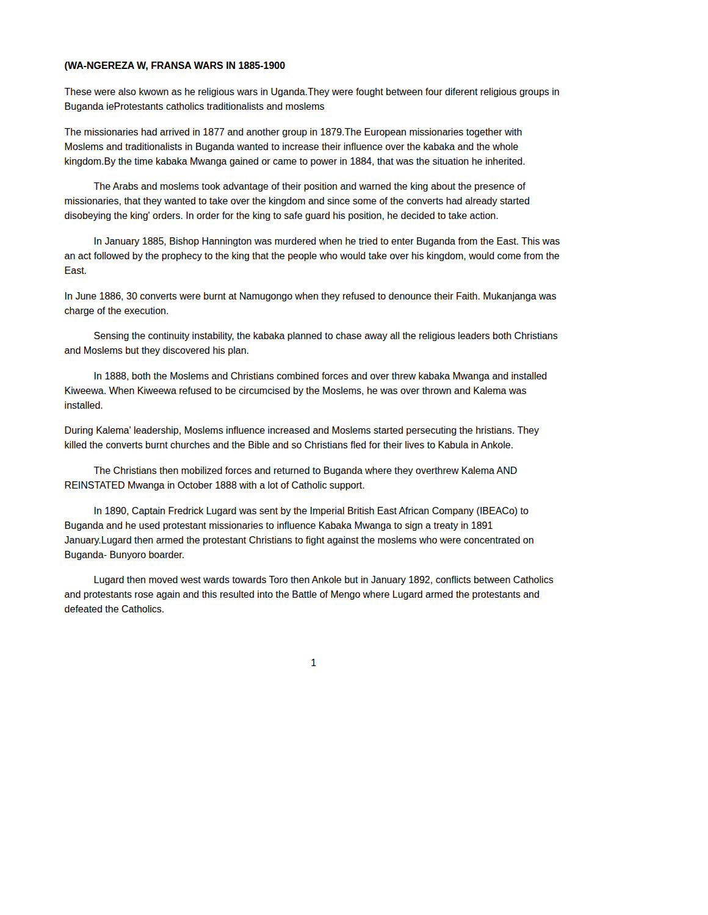(WA-NGEREZA W, FRANSA WARS IN 1885-1900
These were also kwown as he religious wars in Uganda.They were fought between four diferent religious groups in Buganda ieProtestants catholics traditionalists and moslems
The missionaries had arrived in 1877 and another group in 1879.The European missionaries together with Moslems and traditionalists in Buganda wanted to increase their influence over the kabaka and the whole kingdom.By the time kabaka Mwanga gained or came to power in 1884, that was the situation he inherited.
The Arabs and moslems took advantage of their position and warned the king about the presence of missionaries, that they wanted to take over the kingdom and since some of the converts had already started disobeying the king' orders. In order for the king to safe guard his position, he decided to take action.
In January 1885, Bishop Hannington was murdered when he tried to enter Buganda from the East. This was an act followed by the prophecy to the king that the people who would take over his kingdom, would come from the East.
In June 1886, 30 converts were burnt at Namugongo when they refused to denounce their Faith. Mukanjanga was charge of the execution.
Sensing the continuity instability, the kabaka planned to chase away all the religious leaders both Christians and Moslems but they discovered his plan.
In 1888, both the Moslems and Christians combined forces and over threw kabaka Mwanga and installed Kiweewa. When Kiweewa refused to be circumcised by the Moslems, he was over thrown and Kalema was installed.
During Kalema' leadership, Moslems influence increased and Moslems started persecuting the hristians. They killed the converts burnt churches and the Bible and so Christians fled for their lives to Kabula in Ankole.
The Christians then mobilized forces and returned to Buganda where they overthrew Kalema AND REINSTATED Mwanga in October 1888 with a lot of Catholic support.
In 1890, Captain Fredrick Lugard was sent by the Imperial British East African Company (IBEACo) to Buganda and he used protestant missionaries to influence Kabaka Mwanga to sign a treaty in 1891 January.Lugard then armed the protestant Christians to fight against the moslems who were concentrated on Buganda- Bunyoro boarder.
Lugard then moved west wards towards Toro then Ankole but in January 1892, conflicts between Catholics and protestants rose again and this resulted into the Battle of Mengo where Lugard armed the protestants and defeated the Catholics.
1